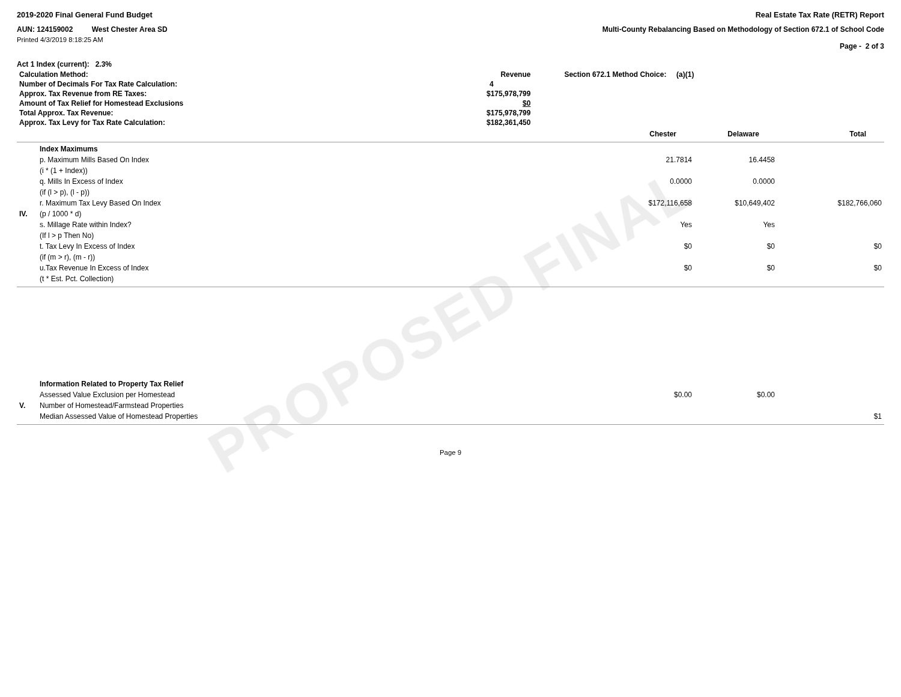PROPOSED FINAL
2019-2020 Final General Fund Budget
Real Estate Tax Rate (RETR) Report
AUN: 124159002 West Chester Area SD
Printed 4/3/2019 8:18:25 AM
Multi-County Rebalancing Based on Methodology of Section 672.1 of School Code
Page - 2 of 3
Act 1 Index (current): 2.3%
| Calculation Method: | | Revenue | | Section 672.1 Method Choice: (a)(1) |
| Number of Decimals For Tax Rate Calculation: | | 4 | | |
| Approx. Tax Revenue from RE Taxes: | | $175,978,799 | | |
| Amount of Tax Relief for Homestead Exclusions | | $0 | | |
| Total Approx. Tax Revenue: | | $175,978,799 | | |
| Approx. Tax Levy for Tax Rate Calculation: | | $182,361,450 | | |
| | | Chester | Delaware | Total |
| | Index Maximums | | | |
| | p. Maximum Mills Based On Index | 21.7814 | 16.4458 | |
| | (i * (1 + Index)) | | | |
| | q. Mills In Excess of Index | 0.0000 | 0.0000 | |
| | (if (l > p), (l - p)) | | | |
| | r. Maximum Tax Levy Based On Index | $172,116,658 | $10,649,402 | $182,766,060 |
| IV. | (p / 1000 * d) | | | |
| | s. Millage Rate within Index? | Yes | Yes | |
| | (If l > p Then No) | | | |
| | t. Tax Levy In Excess of Index | $0 | $0 | $0 |
| | (if (m > r), (m - r)) | | | |
| | u.Tax Revenue In Excess of Index | $0 | $0 | $0 |
| | (t * Est. Pct. Collection) | | | |
| | Information Related to Property Tax Relief | | | |
| | Assessed Value Exclusion per Homestead | $0.00 | $0.00 | |
| V. | Number of Homestead/Farmstead Properties | | | |
| | Median Assessed Value of Homestead Properties | | | $1 |
Page 9